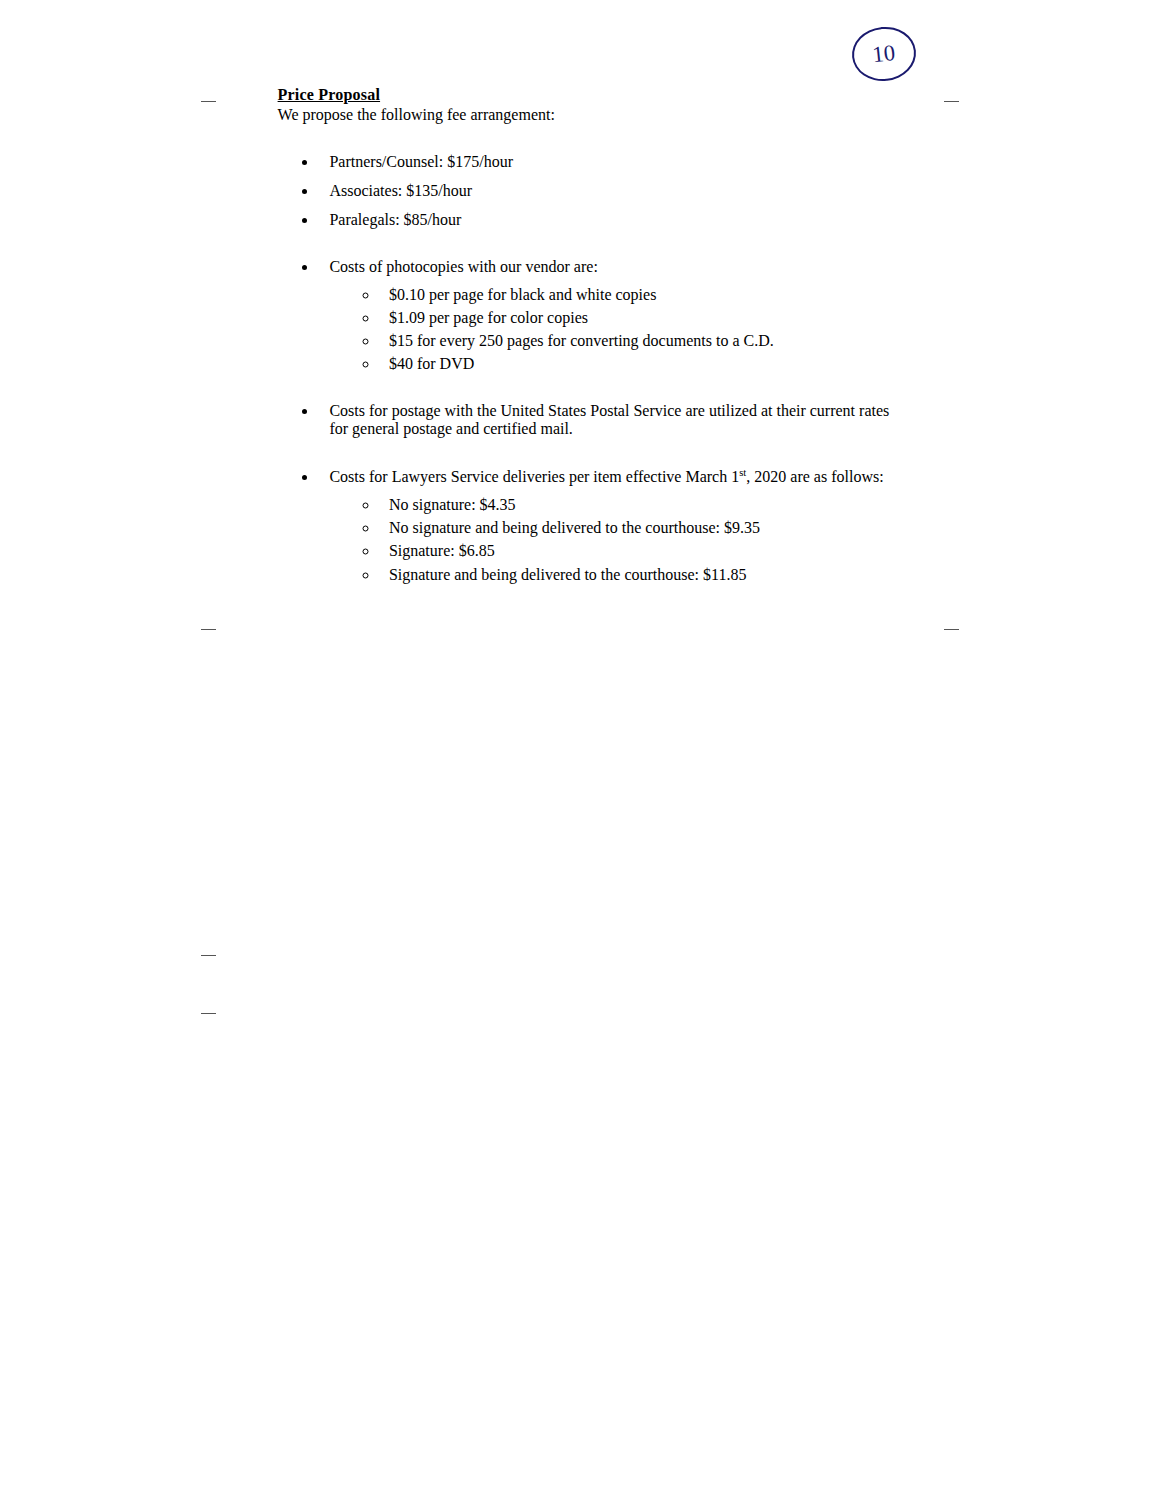10
Price Proposal
We propose the following fee arrangement:
Partners/Counsel: $175/hour
Associates: $135/hour
Paralegals: $85/hour
Costs of photocopies with our vendor are:
$0.10 per page for black and white copies
$1.09 per page for color copies
$15 for every 250 pages for converting documents to a C.D.
$40 for DVD
Costs for postage with the United States Postal Service are utilized at their current rates for general postage and certified mail.
Costs for Lawyers Service deliveries per item effective March 1st, 2020 are as follows:
No signature: $4.35
No signature and being delivered to the courthouse: $9.35
Signature: $6.85
Signature and being delivered to the courthouse: $11.85